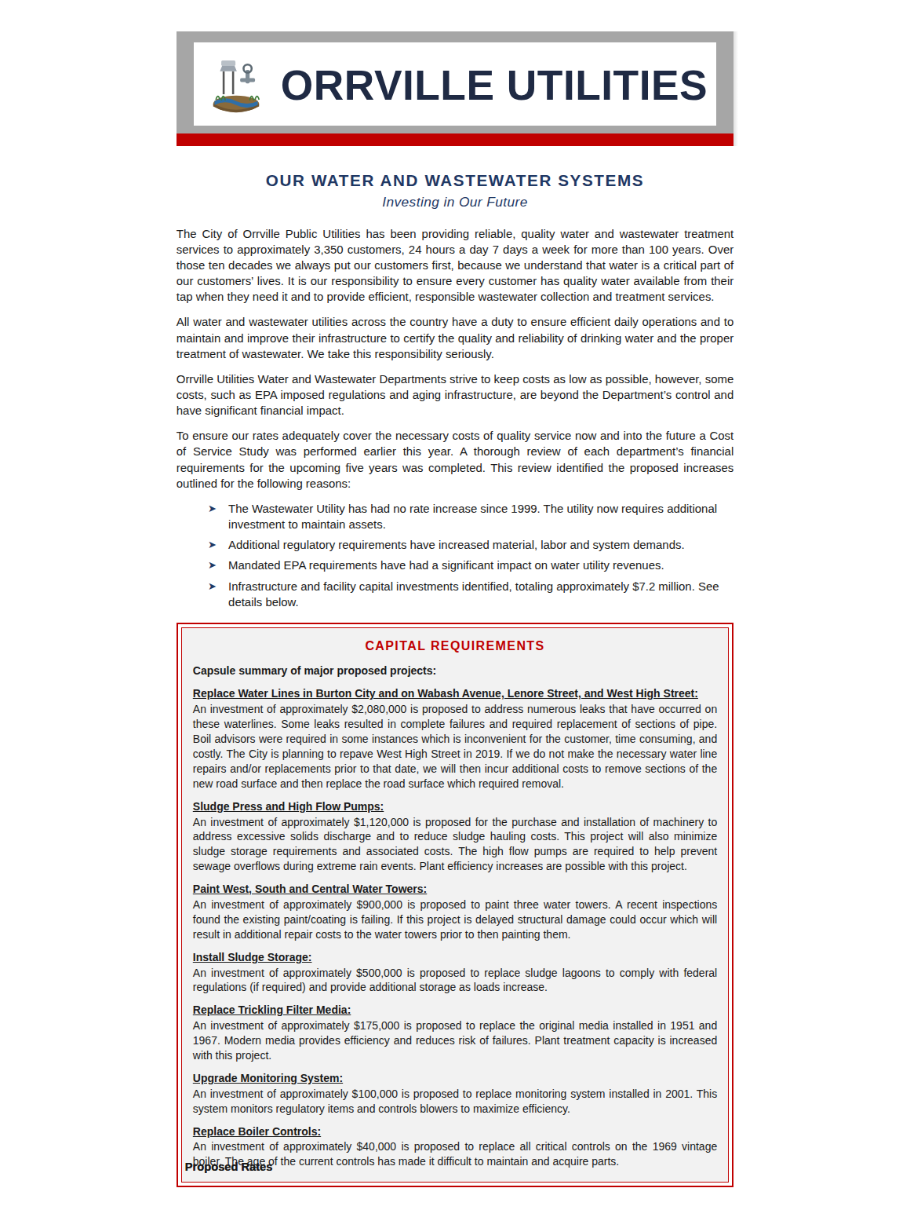ORRVILLE UTILITIES
Our Water and Wastewater Systems
Investing in Our Future
The City of Orrville Public Utilities has been providing reliable, quality water and wastewater treatment services to approximately 3,350 customers, 24 hours a day 7 days a week for more than 100 years. Over those ten decades we always put our customers first, because we understand that water is a critical part of our customers’ lives. It is our responsibility to ensure every customer has quality water available from their tap when they need it and to provide efficient, responsible wastewater collection and treatment services.
All water and wastewater utilities across the country have a duty to ensure efficient daily operations and to maintain and improve their infrastructure to certify the quality and reliability of drinking water and the proper treatment of wastewater. We take this responsibility seriously.
Orrville Utilities Water and Wastewater Departments strive to keep costs as low as possible, however, some costs, such as EPA imposed regulations and aging infrastructure, are beyond the Department’s control and have significant financial impact.
To ensure our rates adequately cover the necessary costs of quality service now and into the future a Cost of Service Study was performed earlier this year. A thorough review of each department’s financial requirements for the upcoming five years was completed. This review identified the proposed increases outlined for the following reasons:
The Wastewater Utility has had no rate increase since 1999. The utility now requires additional investment to maintain assets.
Additional regulatory requirements have increased material, labor and system demands.
Mandated EPA requirements have had a significant impact on water utility revenues.
Infrastructure and facility capital investments identified, totaling approximately $7.2 million. See details below.
CAPITAL REQUIREMENTS
Capsule summary of major proposed projects:
Replace Water Lines in Burton City and on Wabash Avenue, Lenore Street, and West High Street:
An investment of approximately $2,080,000 is proposed to address numerous leaks that have occurred on these waterlines. Some leaks resulted in complete failures and required replacement of sections of pipe. Boil advisors were required in some instances which is inconvenient for the customer, time consuming, and costly. The City is planning to repave West High Street in 2019. If we do not make the necessary water line repairs and/or replacements prior to that date, we will then incur additional costs to remove sections of the new road surface and then replace the road surface which required removal.
Sludge Press and High Flow Pumps:
An investment of approximately $1,120,000 is proposed for the purchase and installation of machinery to address excessive solids discharge and to reduce sludge hauling costs. This project will also minimize sludge storage requirements and associated costs. The high flow pumps are required to help prevent sewage overflows during extreme rain events. Plant efficiency increases are possible with this project.
Paint West, South and Central Water Towers:
An investment of approximately $900,000 is proposed to paint three water towers. A recent inspections found the existing paint/coating is failing. If this project is delayed structural damage could occur which will result in additional repair costs to the water towers prior to then painting them.
Install Sludge Storage:
An investment of approximately $500,000 is proposed to replace sludge lagoons to comply with federal regulations (if required) and provide additional storage as loads increase.
Replace Trickling Filter Media:
An investment of approximately $175,000 is proposed to replace the original media installed in 1951 and 1967. Modern media provides efficiency and reduces risk of failures. Plant treatment capacity is increased with this project.
Upgrade Monitoring System:
An investment of approximately $100,000 is proposed to replace monitoring system installed in 2001. This system monitors regulatory items and controls blowers to maximize efficiency.
Replace Boiler Controls:
An investment of approximately $40,000 is proposed to replace all critical controls on the 1969 vintage boiler. The age of the current controls has made it difficult to maintain and acquire parts.
Proposed RatesProposed Rates